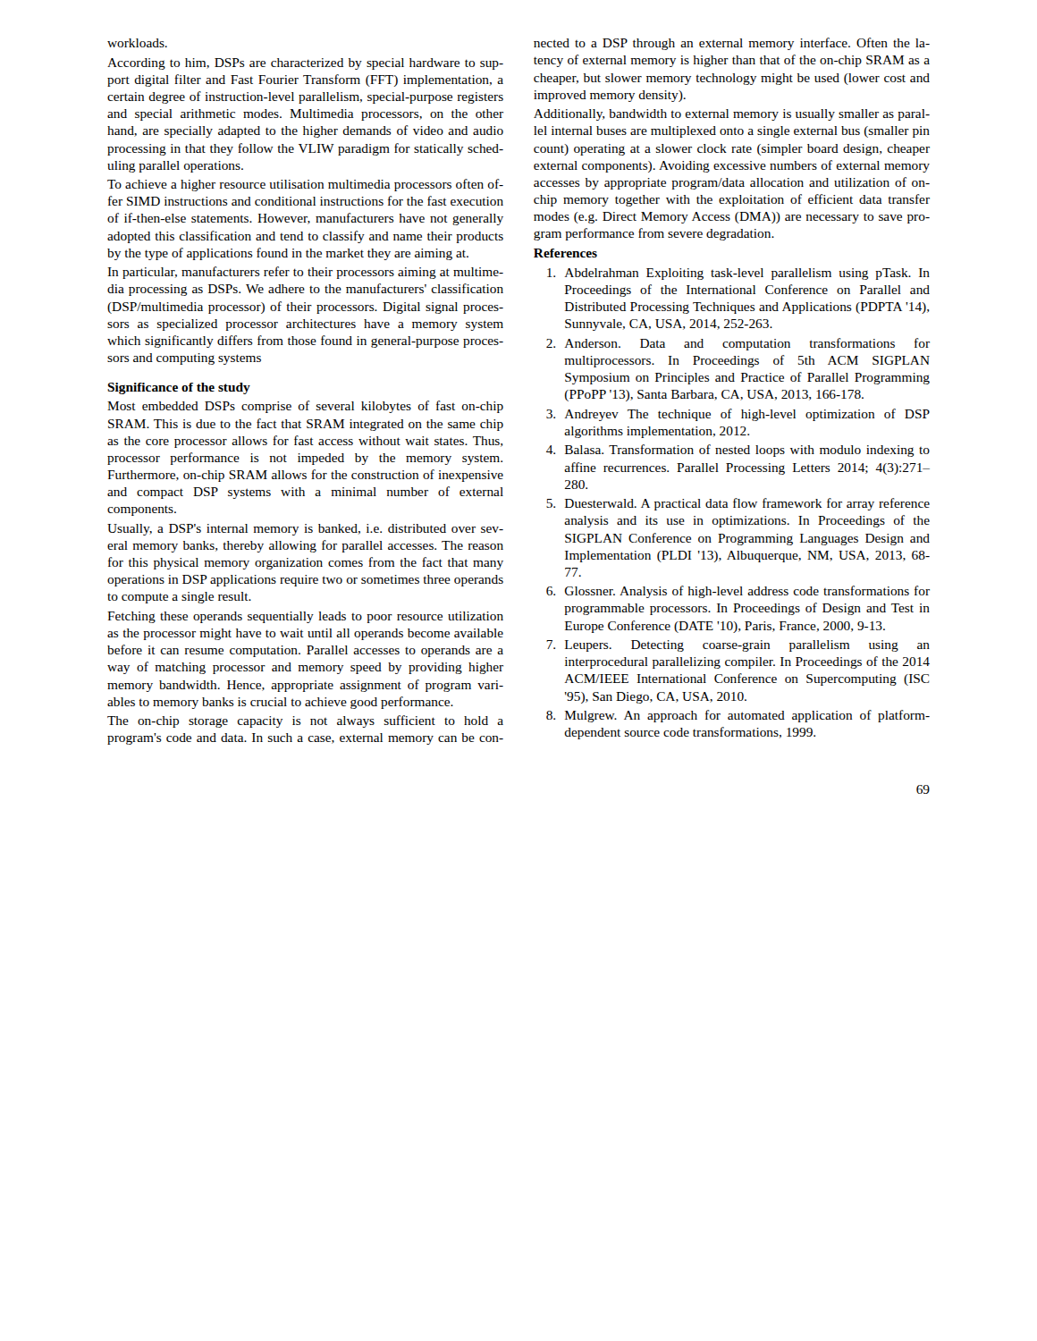workloads.
According to him, DSPs are characterized by special hardware to support digital filter and Fast Fourier Transform (FFT) implementation, a certain degree of instruction-level parallelism, special-purpose registers and special arithmetic modes. Multimedia processors, on the other hand, are specially adapted to the higher demands of video and audio processing in that they follow the VLIW paradigm for statically scheduling parallel operations.
To achieve a higher resource utilisation multimedia processors often offer SIMD instructions and conditional instructions for the fast execution of if-then-else statements. However, manufacturers have not generally adopted this classification and tend to classify and name their products by the type of applications found in the market they are aiming at.
In particular, manufacturers refer to their processors aiming at multimedia processing as DSPs. We adhere to the manufacturers' classification (DSP/multimedia processor) of their processors. Digital signal processors as specialized processor architectures have a memory system which significantly differs from those found in general-purpose processors and computing systems
Significance of the study
Most embedded DSPs comprise of several kilobytes of fast on-chip SRAM. This is due to the fact that SRAM integrated on the same chip as the core processor allows for fast access without wait states. Thus, processor performance is not impeded by the memory system. Furthermore, on-chip SRAM allows for the construction of inexpensive and compact DSP systems with a minimal number of external components.
Usually, a DSP's internal memory is banked, i.e. distributed over several memory banks, thereby allowing for parallel accesses. The reason for this physical memory organization comes from the fact that many operations in DSP applications require two or sometimes three operands to compute a single result.
Fetching these operands sequentially leads to poor resource utilization as the processor might have to wait until all operands become available before it can resume computation. Parallel accesses to operands are a way of matching processor and memory speed by providing higher memory bandwidth. Hence, appropriate assignment of program variables to memory banks is crucial to achieve good performance.
The on-chip storage capacity is not always sufficient to hold a program's code and data. In such a case, external memory can be connected to a DSP through an external memory interface. Often the latency of external memory is higher than that of the on-chip SRAM as a cheaper, but slower memory technology might be used (lower cost and improved memory density).
Additionally, bandwidth to external memory is usually smaller as parallel internal buses are multiplexed onto a single external bus (smaller pin count) operating at a slower clock rate (simpler board design, cheaper external components). Avoiding excessive numbers of external memory accesses by appropriate program/data allocation and utilization of on-chip memory together with the exploitation of efficient data transfer modes (e.g. Direct Memory Access (DMA)) are necessary to save program performance from severe degradation.
References
Abdelrahman Exploiting task-level parallelism using pTask. In Proceedings of the International Conference on Parallel and Distributed Processing Techniques and Applications (PDPTA '14), Sunnyvale, CA, USA, 2014, 252-263.
Anderson. Data and computation transformations for multiprocessors. In Proceedings of 5th ACM SIGPLAN Symposium on Principles and Practice of Parallel Programming (PPoPP '13), Santa Barbara, CA, USA, 2013, 166-178.
Andreyev The technique of high-level optimization of DSP algorithms implementation, 2012.
Balasa. Transformation of nested loops with modulo indexing to affine recurrences. Parallel Processing Letters 2014; 4(3):271–280.
Duesterwald. A practical data flow framework for array reference analysis and its use in optimizations. In Proceedings of the SIGPLAN Conference on Programming Languages Design and Implementation (PLDI '13), Albuquerque, NM, USA, 2013, 68-77.
Glossner. Analysis of high-level address code transformations for programmable processors. In Proceedings of Design and Test in Europe Conference (DATE '10), Paris, France, 2000, 9-13.
Leupers. Detecting coarse-grain parallelism using an interprocedural parallelizing compiler. In Proceedings of the 2014 ACM/IEEE International Conference on Supercomputing (ISC '95), San Diego, CA, USA, 2010.
Mulgrew. An approach for automated application of platform-dependent source code transformations, 1999.
69